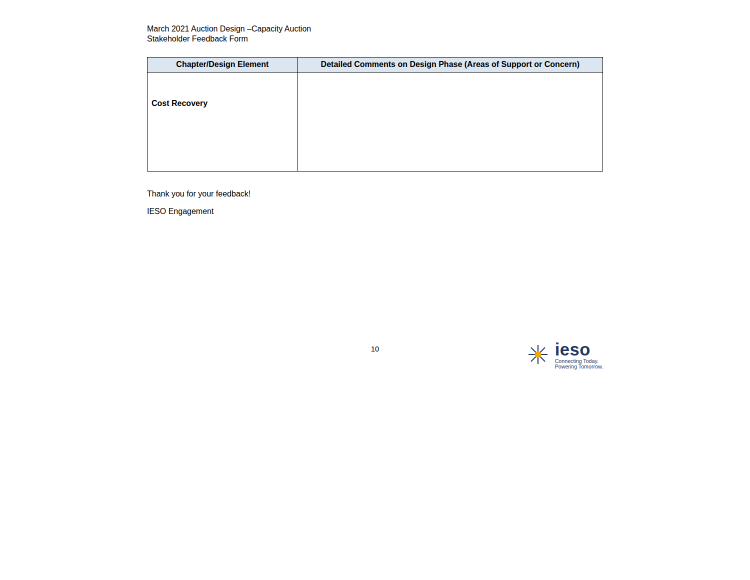March 2021 Auction Design –Capacity Auction Stakeholder Feedback Form
| Chapter/Design Element | Detailed Comments on Design Phase (Areas of Support or Concern) |
| --- | --- |
| Cost Recovery | |
Thank you for your feedback!
IESO Engagement
10
ieso Connecting Today. Powering Tomorrow.